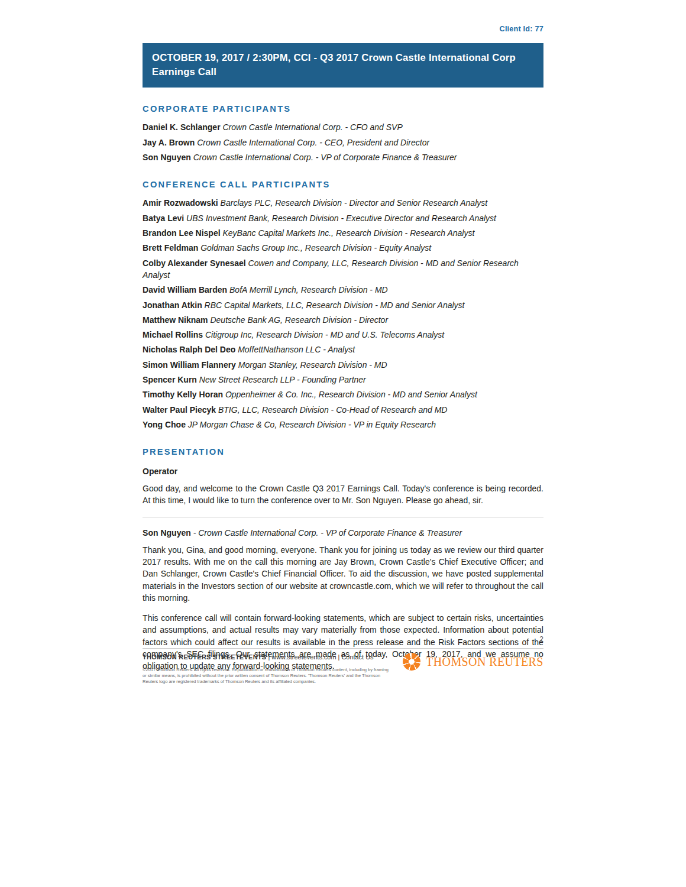Client Id: 77
OCTOBER 19, 2017 / 2:30PM, CCI - Q3 2017 Crown Castle International Corp Earnings Call
Corporate Participants
Daniel K. Schlanger Crown Castle International Corp. - CFO and SVP
Jay A. Brown Crown Castle International Corp. - CEO, President and Director
Son Nguyen Crown Castle International Corp. - VP of Corporate Finance & Treasurer
Conference Call Participants
Amir Rozwadowski Barclays PLC, Research Division - Director and Senior Research Analyst
Batya Levi UBS Investment Bank, Research Division - Executive Director and Research Analyst
Brandon Lee Nispel KeyBanc Capital Markets Inc., Research Division - Research Analyst
Brett Feldman Goldman Sachs Group Inc., Research Division - Equity Analyst
Colby Alexander Synesael Cowen and Company, LLC, Research Division - MD and Senior Research Analyst
David William Barden BofA Merrill Lynch, Research Division - MD
Jonathan Atkin RBC Capital Markets, LLC, Research Division - MD and Senior Analyst
Matthew Niknam Deutsche Bank AG, Research Division - Director
Michael Rollins Citigroup Inc, Research Division - MD and U.S. Telecoms Analyst
Nicholas Ralph Del Deo MoffettNathanson LLC - Analyst
Simon William Flannery Morgan Stanley, Research Division - MD
Spencer Kurn New Street Research LLP - Founding Partner
Timothy Kelly Horan Oppenheimer & Co. Inc., Research Division - MD and Senior Analyst
Walter Paul Piecyk BTIG, LLC, Research Division - Co-Head of Research and MD
Yong Choe JP Morgan Chase & Co, Research Division - VP in Equity Research
PRESENTATION
Operator
Good day, and welcome to the Crown Castle Q3 2017 Earnings Call. Today's conference is being recorded. At this time, I would like to turn the conference over to Mr. Son Nguyen. Please go ahead, sir.
Son Nguyen - Crown Castle International Corp. - VP of Corporate Finance & Treasurer
Thank you, Gina, and good morning, everyone. Thank you for joining us today as we review our third quarter 2017 results. With me on the call this morning are Jay Brown, Crown Castle's Chief Executive Officer; and Dan Schlanger, Crown Castle's Chief Financial Officer. To aid the discussion, we have posted supplemental materials in the Investors section of our website at crowncastle.com, which we will refer to throughout the call this morning.
This conference call will contain forward-looking statements, which are subject to certain risks, uncertainties and assumptions, and actual results may vary materially from those expected. Information about potential factors which could affect our results is available in the press release and the Risk Factors sections of the company's SEC filings. Our statements are made as of today, October 19, 2017, and we assume no obligation to update any forward-looking statements.
2
THOMSON REUTERS STREETEVENTS | www.streetevents.com | Contact Us
©2017 Thomson Reuters. All rights reserved. Republication or redistribution of Thomson Reuters content, including by framing or similar means, is prohibited without the prior written consent of Thomson Reuters. 'Thomson Reuters' and the Thomson Reuters logo are registered trademarks of Thomson Reuters and its affiliated companies.
THOMSON REUTERS